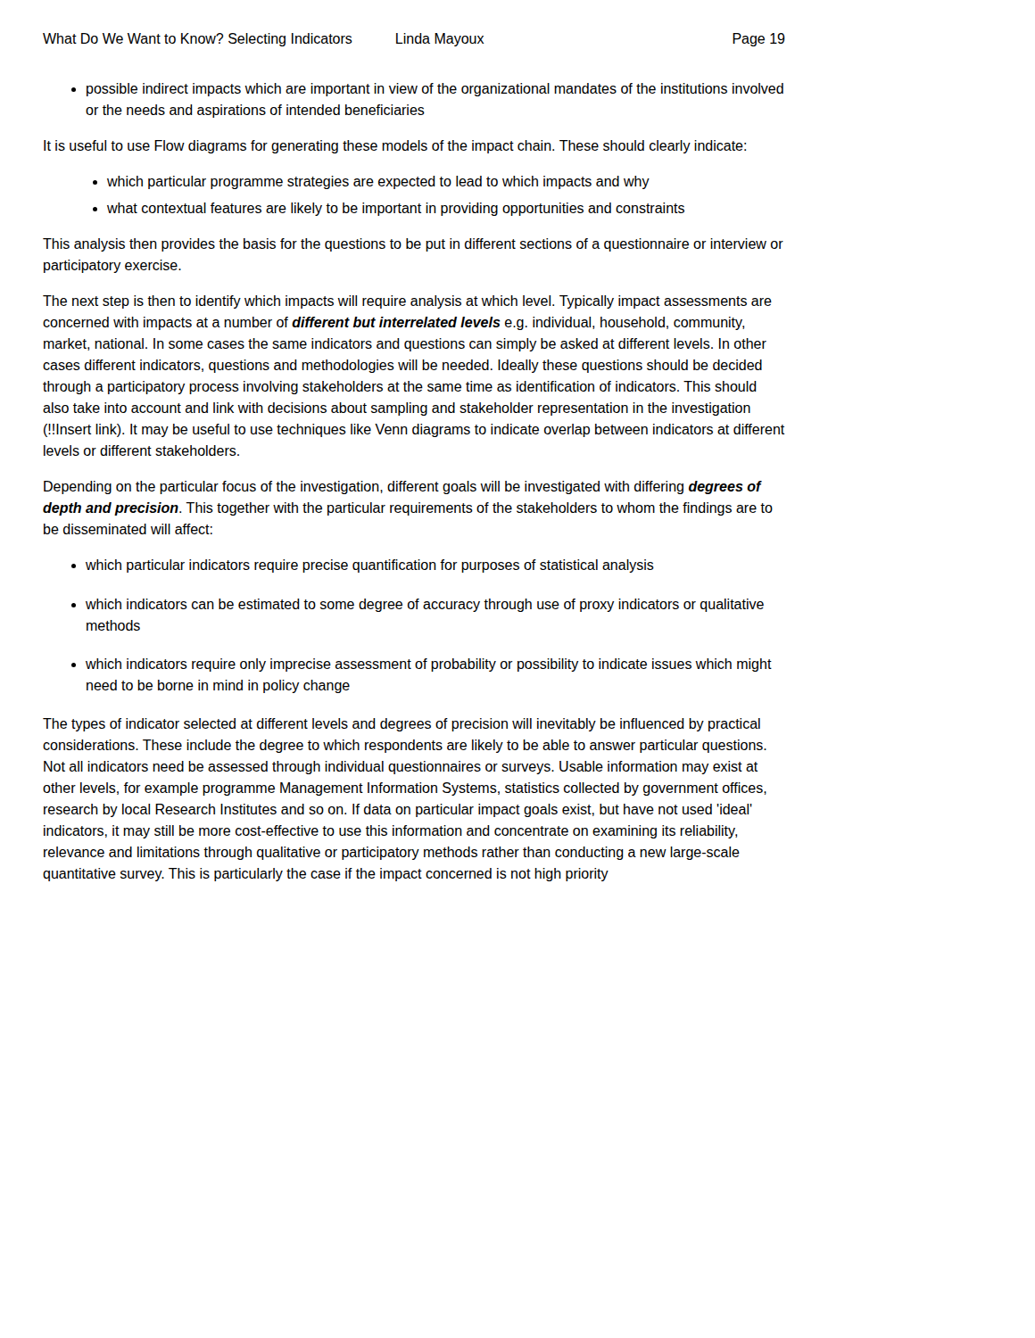What Do We Want to Know? Selecting Indicators Linda Mayoux Page 19
possible indirect impacts which are important in view of the organizational mandates of the institutions involved or the needs and aspirations of intended beneficiaries
It is useful to use Flow diagrams for generating these models of the impact chain. These should clearly indicate:
which particular programme strategies are expected to lead to which impacts and why
what contextual features are likely to be important in providing opportunities and constraints
This analysis then provides the basis for the questions to be put in different sections of a questionnaire or interview or participatory exercise.
The next step is then to identify which impacts will require analysis at which level. Typically impact assessments are concerned with impacts at a number of different but interrelated levels e.g. individual, household, community, market, national. In some cases the same indicators and questions can simply be asked at different levels. In other cases different indicators, questions and methodologies will be needed. Ideally these questions should be decided through a participatory process involving stakeholders at the same time as identification of indicators. This should also take into account and link with decisions about sampling and stakeholder representation in the investigation (!!Insert link). It may be useful to use techniques like Venn diagrams to indicate overlap between indicators at different levels or different stakeholders.
Depending on the particular focus of the investigation, different goals will be investigated with differing degrees of depth and precision. This together with the particular requirements of the stakeholders to whom the findings are to be disseminated will affect:
which particular indicators require precise quantification for purposes of statistical analysis
which indicators can be estimated to some degree of accuracy through use of proxy indicators or qualitative methods
which indicators require only imprecise assessment of probability or possibility to indicate issues which might need to be borne in mind in policy change
The types of indicator selected at different levels and degrees of precision will inevitably be influenced by practical considerations. These include the degree to which respondents are likely to be able to answer particular questions. Not all indicators need be assessed through individual questionnaires or surveys. Usable information may exist at other levels, for example programme Management Information Systems, statistics collected by government offices, research by local Research Institutes and so on. If data on particular impact goals exist, but have not used 'ideal' indicators, it may still be more cost-effective to use this information and concentrate on examining its reliability, relevance and limitations through qualitative or participatory methods rather than conducting a new large-scale quantitative survey. This is particularly the case if the impact concerned is not high priority